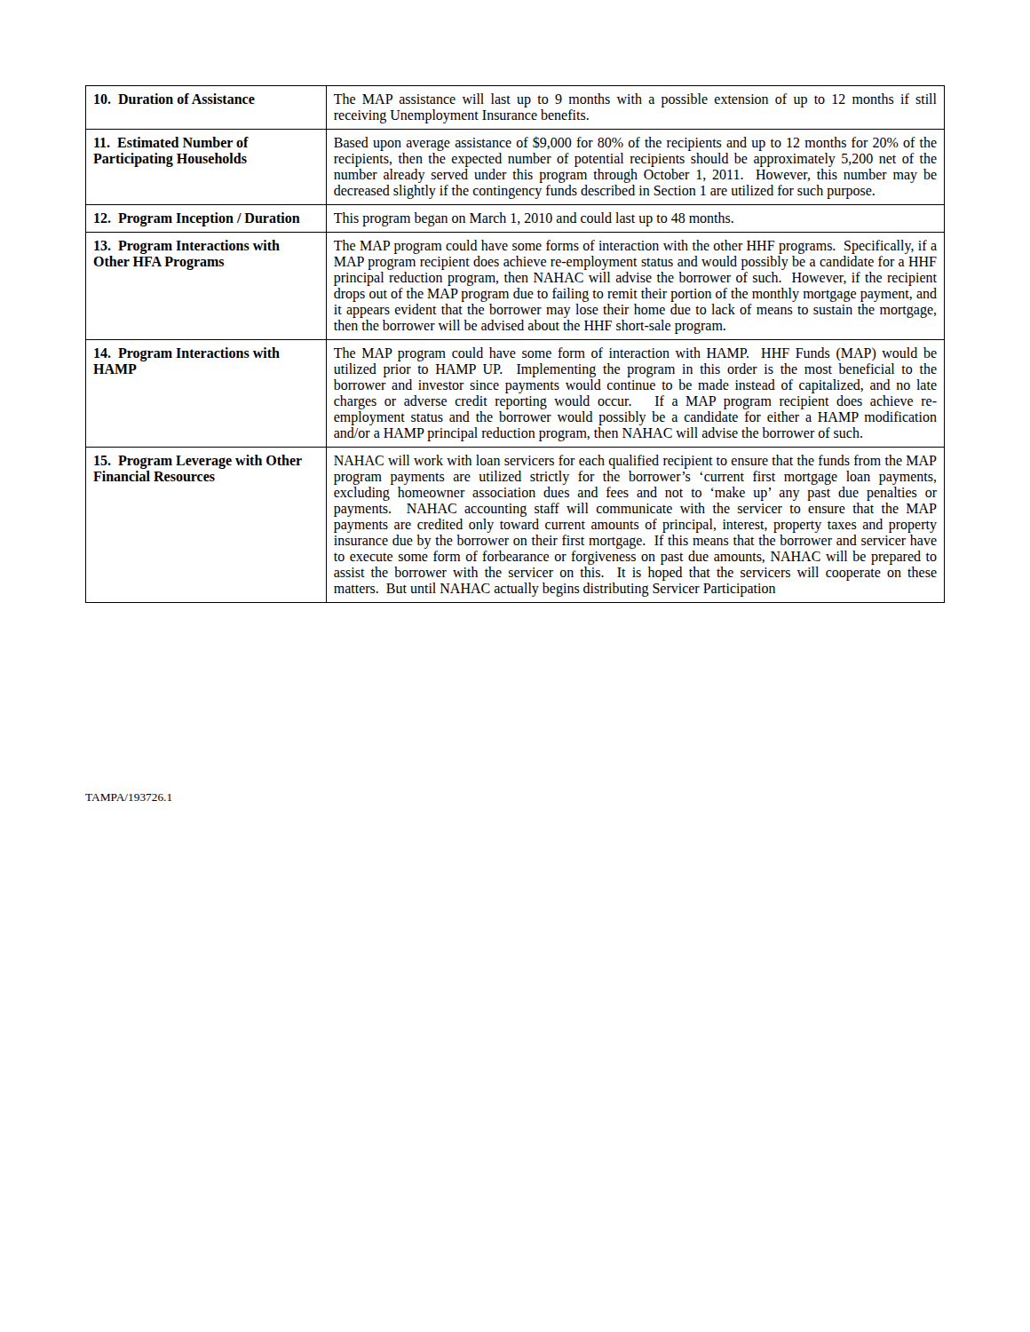| 10. Duration of Assistance | The MAP assistance will last up to 9 months with a possible extension of up to 12 months if still receiving Unemployment Insurance benefits. |
| 11. Estimated Number of Participating Households | Based upon average assistance of $9,000 for 80% of the recipients and up to 12 months for 20% of the recipients, then the expected number of potential recipients should be approximately 5,200 net of the number already served under this program through October 1, 2011. However, this number may be decreased slightly if the contingency funds described in Section 1 are utilized for such purpose. |
| 12. Program Inception / Duration | This program began on March 1, 2010 and could last up to 48 months. |
| 13. Program Interactions with Other HFA Programs | The MAP program could have some forms of interaction with the other HHF programs. Specifically, if a MAP program recipient does achieve re-employment status and would possibly be a candidate for a HHF principal reduction program, then NAHAC will advise the borrower of such. However, if the recipient drops out of the MAP program due to failing to remit their portion of the monthly mortgage payment, and it appears evident that the borrower may lose their home due to lack of means to sustain the mortgage, then the borrower will be advised about the HHF short-sale program. |
| 14. Program Interactions with HAMP | The MAP program could have some form of interaction with HAMP. HHF Funds (MAP) would be utilized prior to HAMP UP. Implementing the program in this order is the most beneficial to the borrower and investor since payments would continue to be made instead of capitalized, and no late charges or adverse credit reporting would occur. If a MAP program recipient does achieve re-employment status and the borrower would possibly be a candidate for either a HAMP modification and/or a HAMP principal reduction program, then NAHAC will advise the borrower of such. |
| 15. Program Leverage with Other Financial Resources | NAHAC will work with loan servicers for each qualified recipient to ensure that the funds from the MAP program payments are utilized strictly for the borrower’s ‘current first mortgage loan payments, excluding homeowner association dues and fees and not to ‘make up’ any past due penalties or payments. NAHAC accounting staff will communicate with the servicer to ensure that the MAP payments are credited only toward current amounts of principal, interest, property taxes and property insurance due by the borrower on their first mortgage. If this means that the borrower and servicer have to execute some form of forbearance or forgiveness on past due amounts, NAHAC will be prepared to assist the borrower with the servicer on this. It is hoped that the servicers will cooperate on these matters. But until NAHAC actually begins distributing Servicer Participation |
TAMPA/193726.1